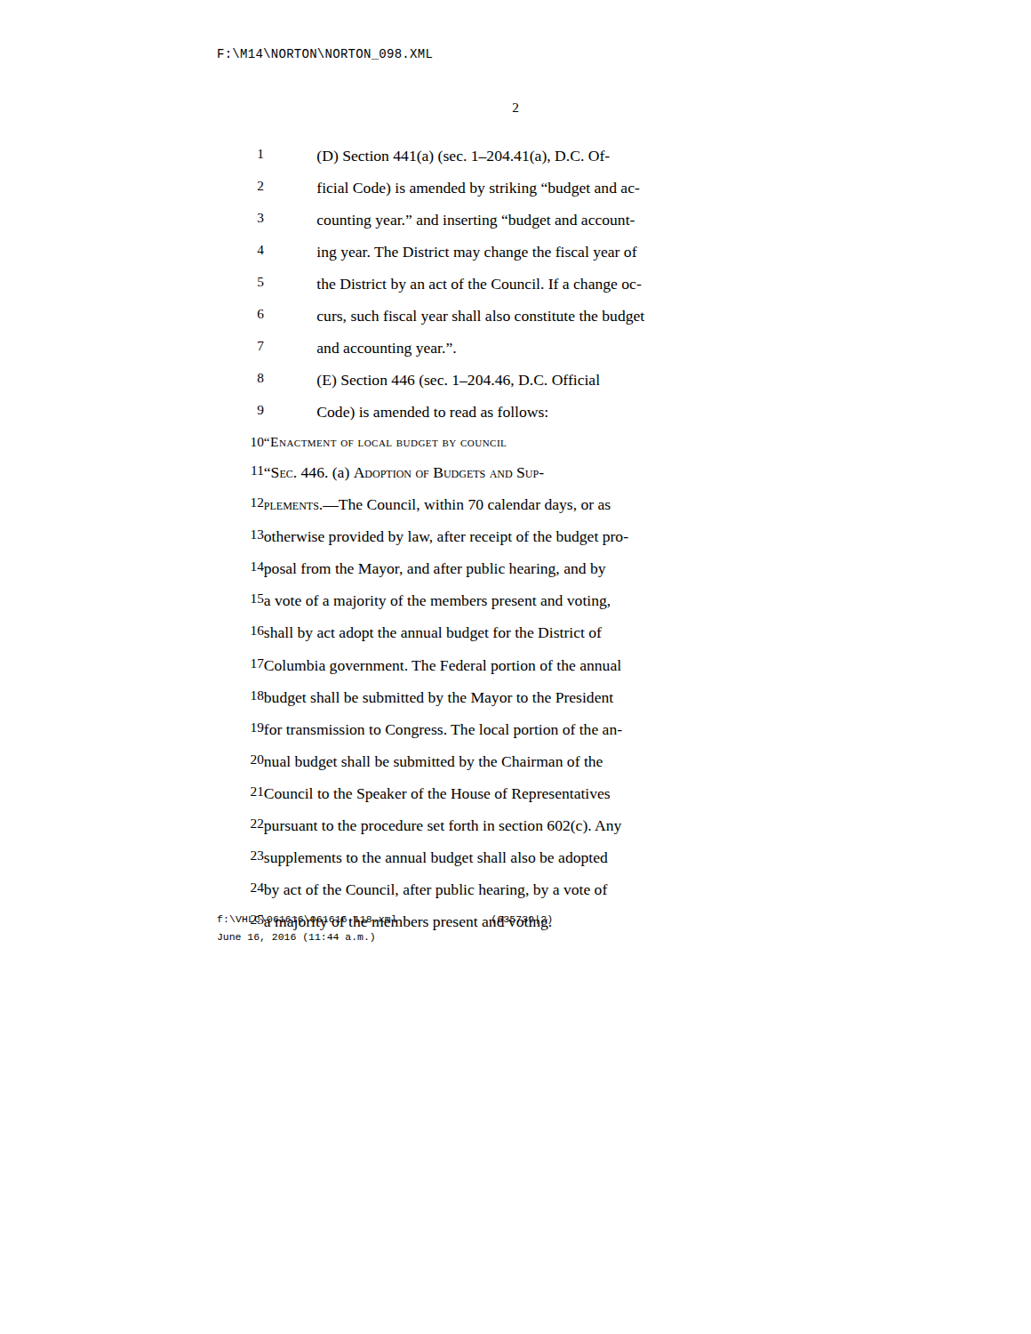F:\M14\NORTON\NORTON_098.XML
2
| 1 | (D) Section 441(a) (sec. 1–204.41(a), D.C. Of- |
| 2 | ficial Code) is amended by striking “budget and ac- |
| 3 | counting year.” and inserting “budget and account- |
| 4 | ing year. The District may change the fiscal year of |
| 5 | the District by an act of the Council. If a change oc- |
| 6 | curs, such fiscal year shall also constitute the budget |
| 7 | and accounting year.”. |
| 8 | (E) Section 446 (sec. 1–204.46, D.C. Official |
| 9 | Code) is amended to read as follows: |
| 10 | “Enactment of local budget by council |
| 11 | “ Sec. 446. (a) Adoption of Budgets and Sup- |
| 12 | plements. —The Council, within 70 calendar days, or as |
| 13 | otherwise provided by law, after receipt of the budget pro- |
| 14 | posal from the Mayor, and after public hearing, and by |
| 15 | a vote of a majority of the members present and voting, |
| 16 | shall by act adopt the annual budget for the District of |
| 17 | Columbia government. The Federal portion of the annual |
| 18 | budget shall be submitted by the Mayor to the President |
| 19 | for transmission to Congress. The local portion of the an- |
| 20 | nual budget shall be submitted by the Chairman of the |
| 21 | Council to the Speaker of the House of Representatives |
| 22 | pursuant to the procedure set forth in section 602(c). Any |
| 23 | supplements to the annual budget shall also be adopted |
| 24 | by act of the Council, after public hearing, by a vote of |
| 25 | a majority of the members present and voting. |
f:\VHLC\061616\061616.118.xml (635739|2)
June 16, 2016 (11:44 a.m.)